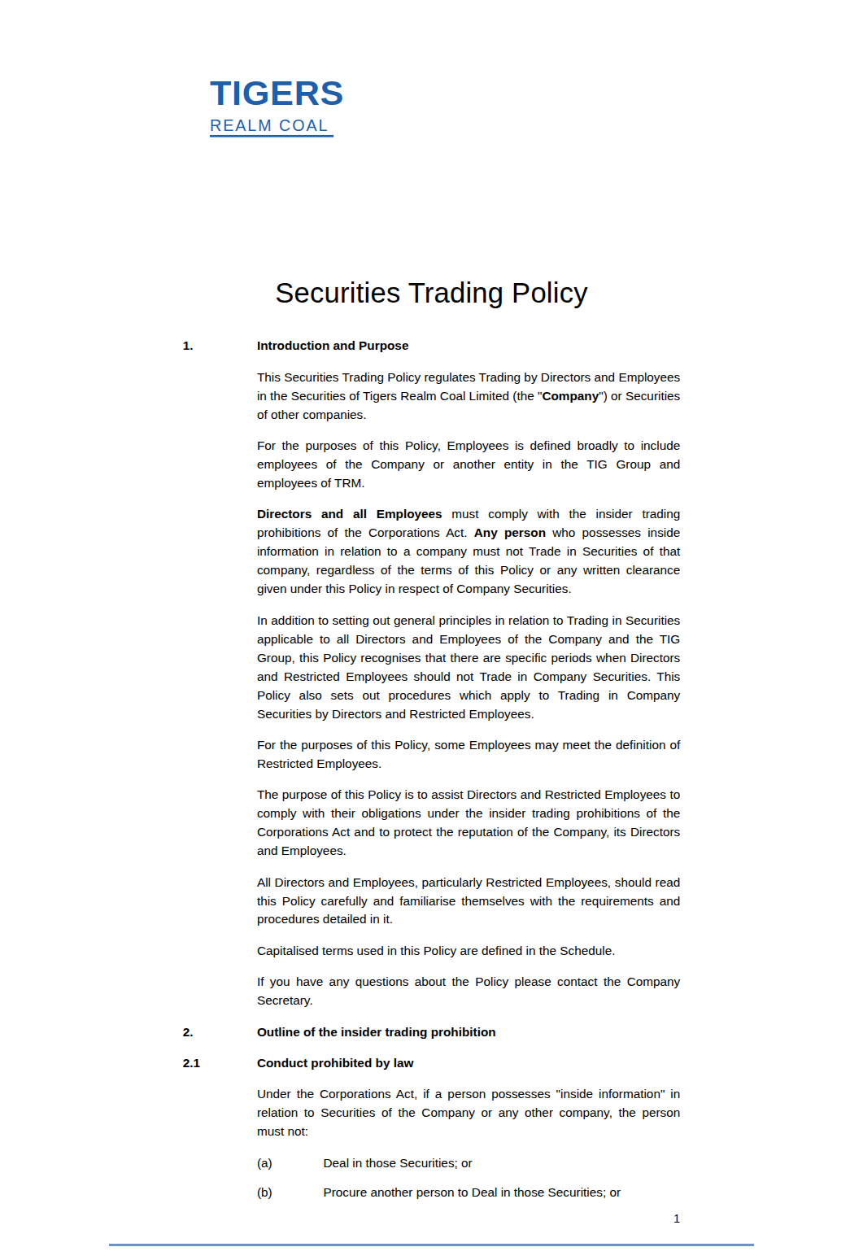TIGERS REALM COAL
Securities Trading Policy
1.
Introduction and Purpose
This Securities Trading Policy regulates Trading by Directors and Employees in the Securities of Tigers Realm Coal Limited (the "Company") or Securities of other companies.
For the purposes of this Policy, Employees is defined broadly to include employees of the Company or another entity in the TIG Group and employees of TRM.
Directors and all Employees must comply with the insider trading prohibitions of the Corporations Act. Any person who possesses inside information in relation to a company must not Trade in Securities of that company, regardless of the terms of this Policy or any written clearance given under this Policy in respect of Company Securities.
In addition to setting out general principles in relation to Trading in Securities applicable to all Directors and Employees of the Company and the TIG Group, this Policy recognises that there are specific periods when Directors and Restricted Employees should not Trade in Company Securities. This Policy also sets out procedures which apply to Trading in Company Securities by Directors and Restricted Employees.
For the purposes of this Policy, some Employees may meet the definition of Restricted Employees.
The purpose of this Policy is to assist Directors and Restricted Employees to comply with their obligations under the insider trading prohibitions of the Corporations Act and to protect the reputation of the Company, its Directors and Employees.
All Directors and Employees, particularly Restricted Employees, should read this Policy carefully and familiarise themselves with the requirements and procedures detailed in it.
Capitalised terms used in this Policy are defined in the Schedule.
If you have any questions about the Policy please contact the Company Secretary.
2.
Outline of the insider trading prohibition
2.1
Conduct prohibited by law
Under the Corporations Act, if a person possesses "inside information" in relation to Securities of the Company or any other company, the person must not:
(a)
Deal in those Securities; or
(b)
Procure another person to Deal in those Securities; or
1